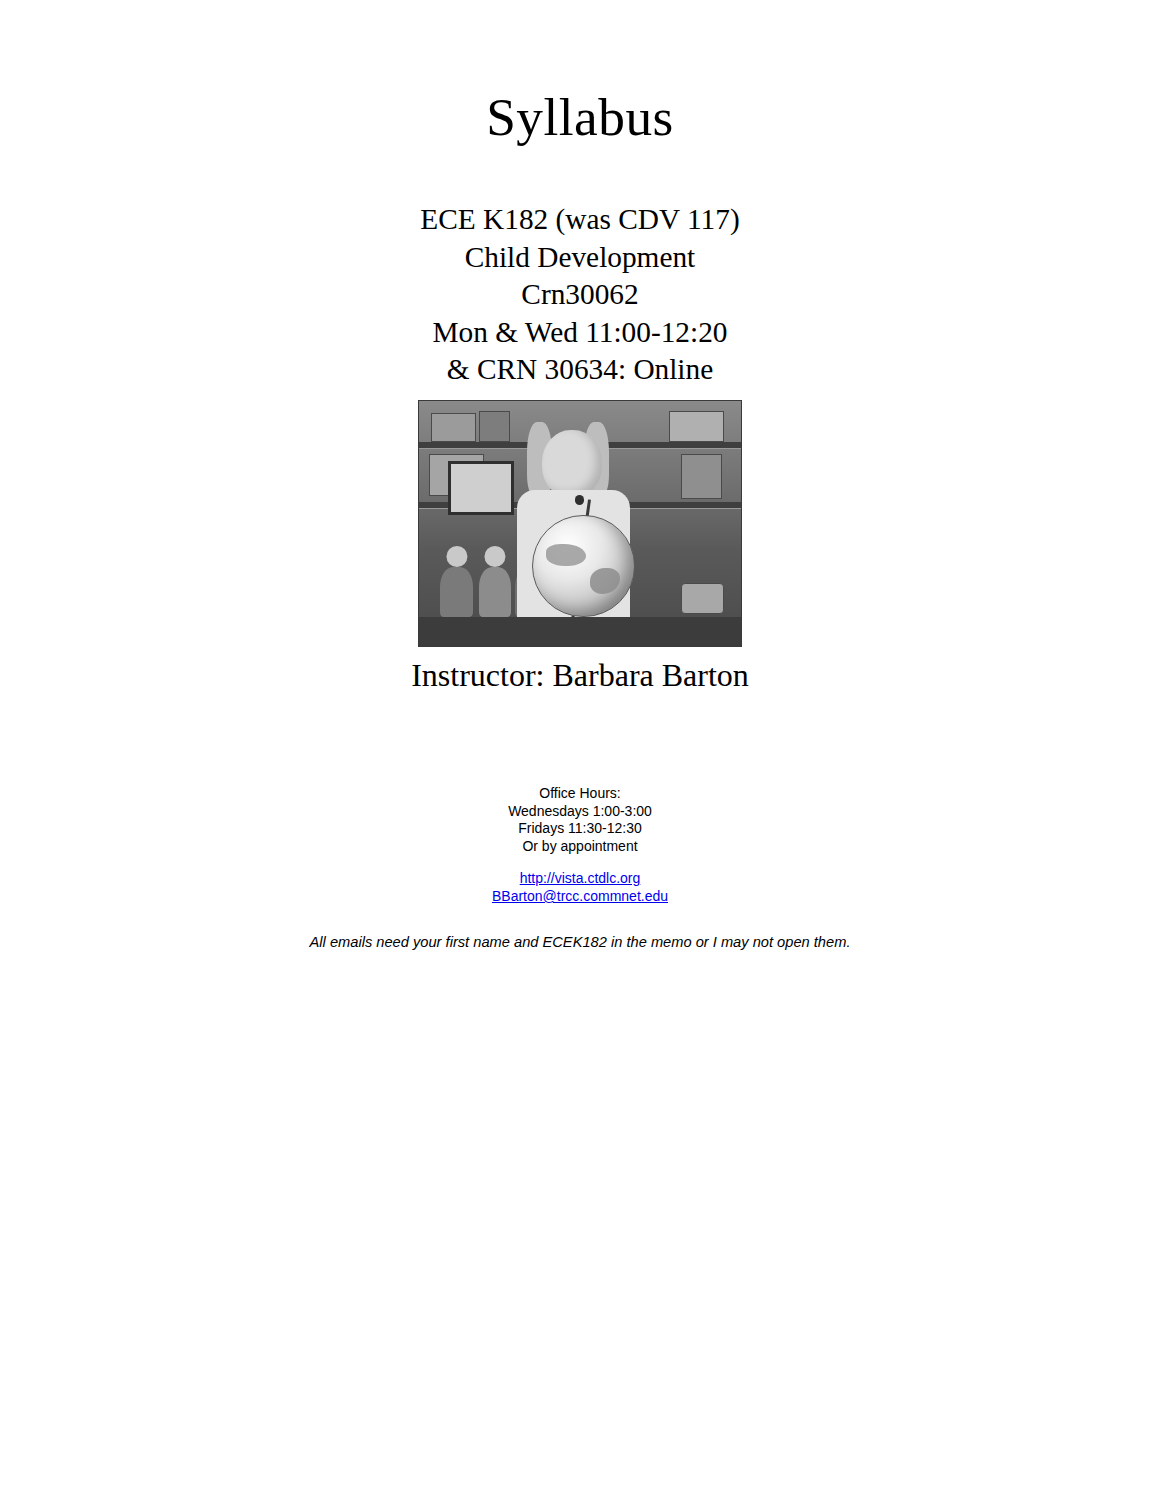Syllabus
ECE K182 (was CDV 117)
Child Development
Crn30062
Mon & Wed 11:00-12:20
& CRN 30634: Online
Instructor: Barbara Barton
Office Hours:
Wednesdays 1:00-3:00
Fridays 11:30-12:30
Or by appointment
http://vista.ctdlc.org
BBarton@trcc.commnet.edu
All emails need your first name and ECEK182 in the memo or I may not open them.